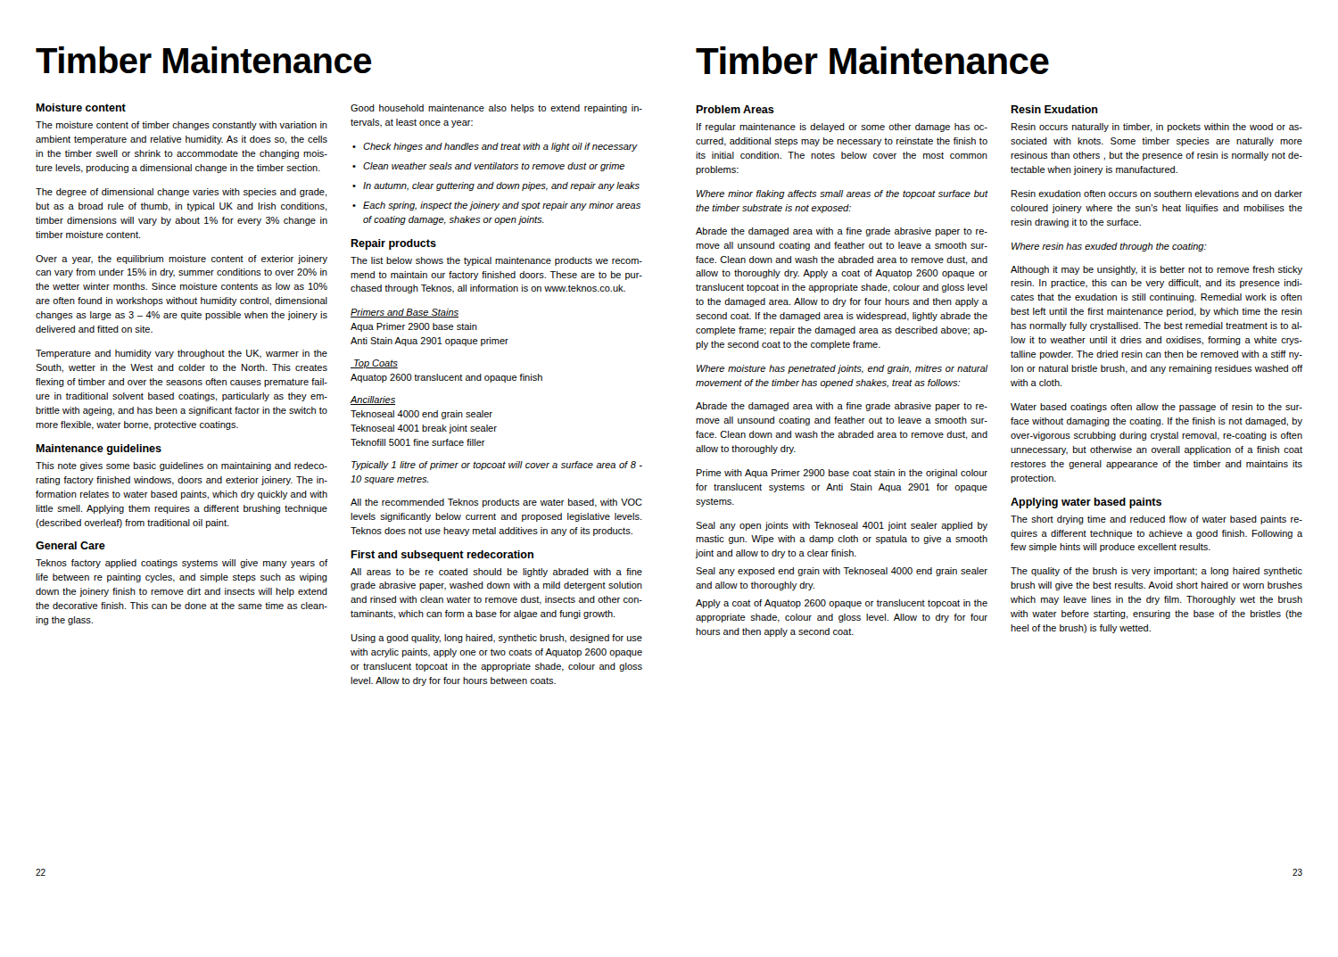Timber Maintenance
Moisture content
The moisture content of timber changes constantly with variation in ambient temperature and relative humidity. As it does so, the cells in the timber swell or shrink to accommodate the changing moisture levels, producing a dimensional change in the timber section.
The degree of dimensional change varies with species and grade, but as a broad rule of thumb, in typical UK and Irish conditions, timber dimensions will vary by about 1% for every 3% change in timber moisture content.
Over a year, the equilibrium moisture content of exterior joinery can vary from under 15% in dry, summer conditions to over 20% in the wetter winter months. Since moisture contents as low as 10% are often found in workshops without humidity control, dimensional changes as large as 3 – 4% are quite possible when the joinery is delivered and fitted on site.
Temperature and humidity vary throughout the UK, warmer in the South, wetter in the West and colder to the North. This creates flexing of timber and over the seasons often causes premature failure in traditional solvent based coatings, particularly as they embrittle with ageing, and has been a significant factor in the switch to more flexible, water borne, protective coatings.
Maintenance guidelines
This note gives some basic guidelines on maintaining and redecorating factory finished windows, doors and exterior joinery. The information relates to water based paints, which dry quickly and with little smell. Applying them requires a different brushing technique (described overleaf) from traditional oil paint.
General Care
Teknos factory applied coatings systems will give many years of life between re painting cycles, and simple steps such as wiping down the joinery finish to remove dirt and insects will help extend the decorative finish. This can be done at the same time as cleaning the glass.
Good household maintenance also helps to extend repainting intervals, at least once a year:
Check hinges and handles and treat with a light oil if necessary
Clean weather seals and ventilators to remove dust or grime
In autumn, clear guttering and down pipes, and repair any leaks
Each spring, inspect the joinery and spot repair any minor areas of coating damage, shakes or open joints.
Repair products
The list below shows the typical maintenance products we recommend to maintain our factory finished doors. These are to be purchased through Teknos, all information is on www.teknos.co.uk.
Primers and Base Stains
Aqua Primer 2900 base stain
Anti Stain Aqua 2901 opaque primer
Top Coats
Aquatop 2600 translucent and opaque finish
Ancillaries
Teknoseal 4000 end grain sealer
Teknoseal 4001 break joint sealer
Teknofill 5001 fine surface filler
Typically 1 litre of primer or topcoat will cover a surface area of 8 - 10 square metres.
All the recommended Teknos products are water based, with VOC levels significantly below current and proposed legislative levels. Teknos does not use heavy metal additives in any of its products.
First and subsequent redecoration
All areas to be re coated should be lightly abraded with a fine grade abrasive paper, washed down with a mild detergent solution and rinsed with clean water to remove dust, insects and other contaminants, which can form a base for algae and fungi growth.
Using a good quality, long haired, synthetic brush, designed for use with acrylic paints, apply one or two coats of Aquatop 2600 opaque or translucent topcoat in the appropriate shade, colour and gloss level. Allow to dry for four hours between coats.
22
Timber Maintenance
Problem Areas
If regular maintenance is delayed or some other damage has occurred, additional steps may be necessary to reinstate the finish to its initial condition. The notes below cover the most common problems:
Where minor flaking affects small areas of the topcoat surface but the timber substrate is not exposed:
Abrade the damaged area with a fine grade abrasive paper to remove all unsound coating and feather out to leave a smooth surface. Clean down and wash the abraded area to remove dust, and allow to thoroughly dry. Apply a coat of Aquatop 2600 opaque or translucent topcoat in the appropriate shade, colour and gloss level to the damaged area. Allow to dry for four hours and then apply a second coat. If the damaged area is widespread, lightly abrade the complete frame; repair the damaged area as described above; apply the second coat to the complete frame.
Where moisture has penetrated joints, end grain, mitres or natural movement of the timber has opened shakes, treat as follows:
Abrade the damaged area with a fine grade abrasive paper to remove all unsound coating and feather out to leave a smooth surface. Clean down and wash the abraded area to remove dust, and allow to thoroughly dry.
Prime with Aqua Primer 2900 base coat stain in the original colour for translucent systems or Anti Stain Aqua 2901 for opaque systems.
Seal any open joints with Teknoseal 4001 joint sealer applied by mastic gun. Wipe with a damp cloth or spatula to give a smooth joint and allow to dry to a clear finish.
Seal any exposed end grain with Teknoseal 4000 end grain sealer and allow to thoroughly dry.
Apply a coat of Aquatop 2600 opaque or translucent topcoat in the appropriate shade, colour and gloss level. Allow to dry for four hours and then apply a second coat.
Resin Exudation
Resin occurs naturally in timber, in pockets within the wood or associated with knots. Some timber species are naturally more resinous than others , but the presence of resin is normally not detectable when joinery is manufactured.
Resin exudation often occurs on southern elevations and on darker coloured joinery where the sun's heat liquifies and mobilises the resin drawing it to the surface.
Where resin has exuded through the coating:
Although it may be unsightly, it is better not to remove fresh sticky resin. In practice, this can be very difficult, and its presence indicates that the exudation is still continuing. Remedial work is often best left until the first maintenance period, by which time the resin has normally fully crystallised. The best remedial treatment is to allow it to weather until it dries and oxidises, forming a white crystalline powder. The dried resin can then be removed with a stiff nylon or natural bristle brush, and any remaining residues washed off with a cloth.
Water based coatings often allow the passage of resin to the surface without damaging the coating. If the finish is not damaged, by over-vigorous scrubbing during crystal removal, re-coating is often unnecessary, but otherwise an overall application of a finish coat restores the general appearance of the timber and maintains its protection.
Applying water based paints
The short drying time and reduced flow of water based paints requires a different technique to achieve a good finish. Following a few simple hints will produce excellent results.
The quality of the brush is very important; a long haired synthetic brush will give the best results. Avoid short haired or worn brushes which may leave lines in the dry film. Thoroughly wet the brush with water before starting, ensuring the base of the bristles (the heel of the brush) is fully wetted.
23